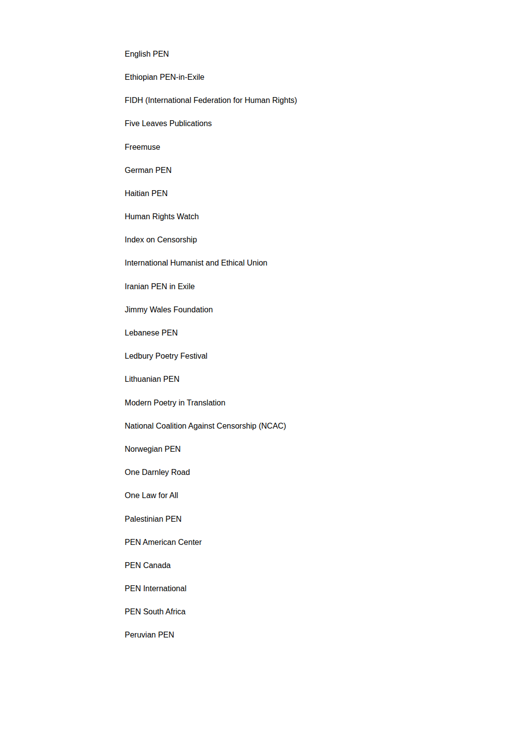English PEN
Ethiopian PEN-in-Exile
FIDH (International Federation for Human Rights)
Five Leaves Publications
Freemuse
German PEN
Haitian PEN
Human Rights Watch
Index on Censorship
International Humanist and Ethical Union
Iranian PEN in Exile
Jimmy Wales Foundation
Lebanese PEN
Ledbury Poetry Festival
Lithuanian PEN
Modern Poetry in Translation
National Coalition Against Censorship (NCAC)
Norwegian PEN
One Darnley Road
One Law for All
Palestinian PEN
PEN American Center
PEN Canada
PEN International
PEN South Africa
Peruvian PEN